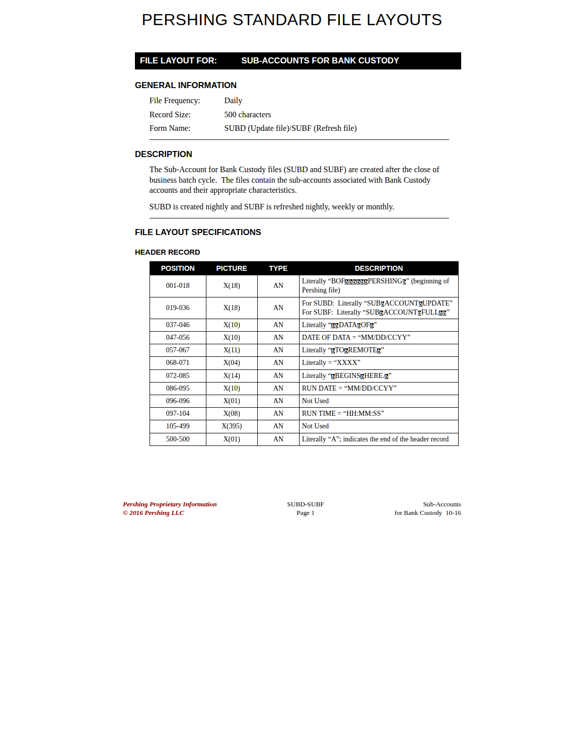PERSHING STANDARD FILE LAYOUTS
FILE LAYOUT FOR: SUB-ACCOUNTS FOR BANK CUSTODY
GENERAL INFORMATION
File Frequency:
Daily
Record Size:
500 characters
Form Name:
SUBD (Update file)/SUBF (Refresh file)
DESCRIPTION
The Sub-Account for Bank Custody files (SUBD and SUBF) are created after the close of business batch cycle. The files contain the sub-accounts associated with Bank Custody accounts and their appropriate characteristics.
SUBD is created nightly and SUBF is refreshed nightly, weekly or monthly.
FILE LAYOUT SPECIFICATIONS
HEADER RECORD
| POSITION | PICTURE | TYPE | DESCRIPTION |
| --- | --- | --- | --- |
| 001-018 | X(18) | AN | Literally “BOF PERSHING ” (beginning of Pershing file) |
| 019-036 | X(18) | AN | For SUBD: Literally “SUB ACCOUNT UPDATE” For SUBF: Literally “SUB ACCOUNT FULL ” |
| 037-046 | X(10) | AN | Literally “ DATA OF ” |
| 047-056 | X(10) | AN | DATE OF DATA = “MM/DD/CCYY” |
| 057-067 | X(11) | AN | Literally “ TO REMOTE ” |
| 068-071 | X(04) | AN | Literally = “XXXX” |
| 072-085 | X(14) | AN | Literally “ BEGINS HERE. ” |
| 086-095 | X(10) | AN | RUN DATE = “MM/DD/CCYY” |
| 096-096 | X(01) | AN | Not Used |
| 097-104 | X(08) | AN | RUN TIME = “HH:MM:SS” |
| 105-499 | X(395) | AN | Not Used |
| 500-500 | X(01) | AN | Literally “A”; indicates the end of the header record |
Pershing Proprietary Information
© 2016 Pershing LLC
SUBD-SUBF
Page 1
Sub-Accounts
for Bank Custody 10-16